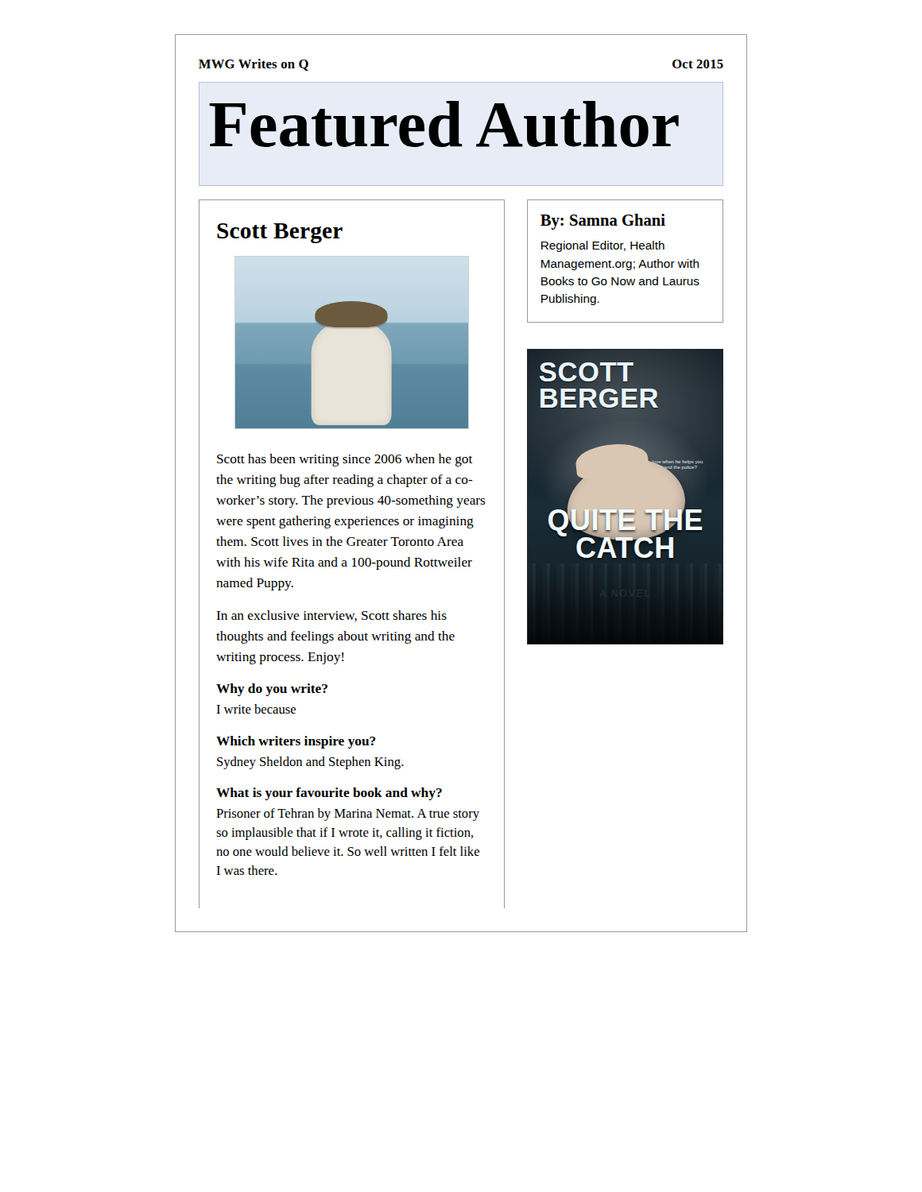MWG Writes on Q
Oct 2015
Featured Author
Scott Berger
Scott has been writing since 2006 when he got the writing bug after reading a chapter of a co-worker’s story. The previous 40-something years were spent gathering experiences or imagining them. Scott lives in the Greater Toronto Area with his wife Rita and a 100-pound Rottweiler named Puppy.
In an exclusive interview, Scott shares his thoughts and feelings about writing and the writing process. Enjoy!
Why do you write?
I write because
Which writers inspire you?
Sydney Sheldon and Stephen King.
What is your favourite book and why?
Prisoner of Tehran by Marina Nemat. A true story so implausible that if I wrote it, calling it fiction, no one would believe it. So well written I felt like I was there.
By: Samna Ghani
Regional Editor, Health Management.org; Author with Books to Go Now and Laurus Publishing.
SCOTT BERGER
It is true love when he helps you elude a cartel and the police?
QUITE THE CATCH
A NOVEL